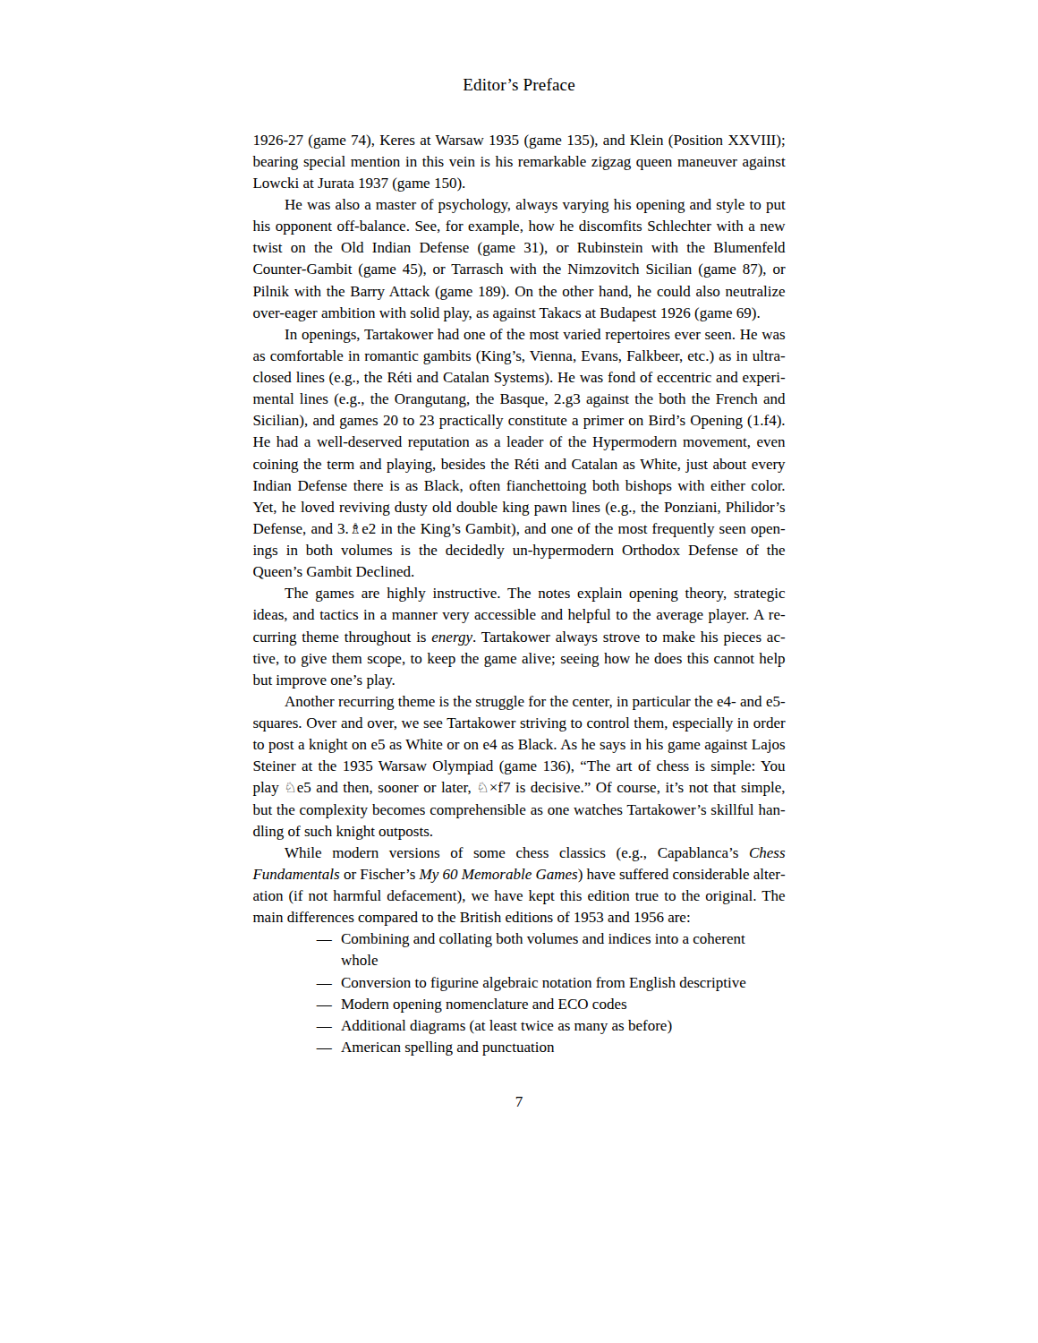Editor’s Preface
1926-27 (game 74), Keres at Warsaw 1935 (game 135), and Klein (Position XXVIII); bearing special mention in this vein is his remarkable zigzag queen maneuver against Lowcki at Jurata 1937 (game 150).
He was also a master of psychology, always varying his opening and style to put his opponent off-balance. See, for example, how he discomfits Schlechter with a new twist on the Old Indian Defense (game 31), or Rubinstein with the Blumenfeld Counter-Gambit (game 45), or Tarrasch with the Nimzovitch Sicilian (game 87), or Pilnik with the Barry Attack (game 189). On the other hand, he could also neutralize over-eager ambition with solid play, as against Takacs at Budapest 1926 (game 69).
In openings, Tartakower had one of the most varied repertoires ever seen. He was as comfortable in romantic gambits (King’s, Vienna, Evans, Falkbeer, etc.) as in ultra-closed lines (e.g., the Réti and Catalan Systems). He was fond of eccentric and experimental lines (e.g., the Orangutang, the Basque, 2.g3 against the both the French and Sicilian), and games 20 to 23 practically constitute a primer on Bird’s Opening (1.f4). He had a well-deserved reputation as a leader of the Hypermodern movement, even coining the term and playing, besides the Réti and Catalan as White, just about every Indian Defense there is as Black, often fianchettoing both bishops with either color. Yet, he loved reviving dusty old double king pawn lines (e.g., the Ponziani, Philidor’s Defense, and 3.♗e2 in the King’s Gambit), and one of the most frequently seen openings in both volumes is the decidedly un-hypermodern Orthodox Defense of the Queen’s Gambit Declined.
The games are highly instructive. The notes explain opening theory, strategic ideas, and tactics in a manner very accessible and helpful to the average player. A recurring theme throughout is energy. Tartakower always strove to make his pieces active, to give them scope, to keep the game alive; seeing how he does this cannot help but improve one’s play.
Another recurring theme is the struggle for the center, in particular the e4- and e5-squares. Over and over, we see Tartakower striving to control them, especially in order to post a knight on e5 as White or on e4 as Black. As he says in his game against Lajos Steiner at the 1935 Warsaw Olympiad (game 136), “The art of chess is simple: You play ♘e5 and then, sooner or later, ♘×f7 is decisive.” Of course, it’s not that simple, but the complexity becomes comprehensible as one watches Tartakower’s skillful handling of such knight outposts.
While modern versions of some chess classics (e.g., Capablanca’s Chess Fundamentals or Fischer’s My 60 Memorable Games) have suffered considerable alteration (if not harmful defacement), we have kept this edition true to the original. The main differences compared to the British editions of 1953 and 1956 are:
Combining and collating both volumes and indices into a coherent whole
Conversion to figurine algebraic notation from English descriptive
Modern opening nomenclature and ECO codes
Additional diagrams (at least twice as many as before)
American spelling and punctuation
7